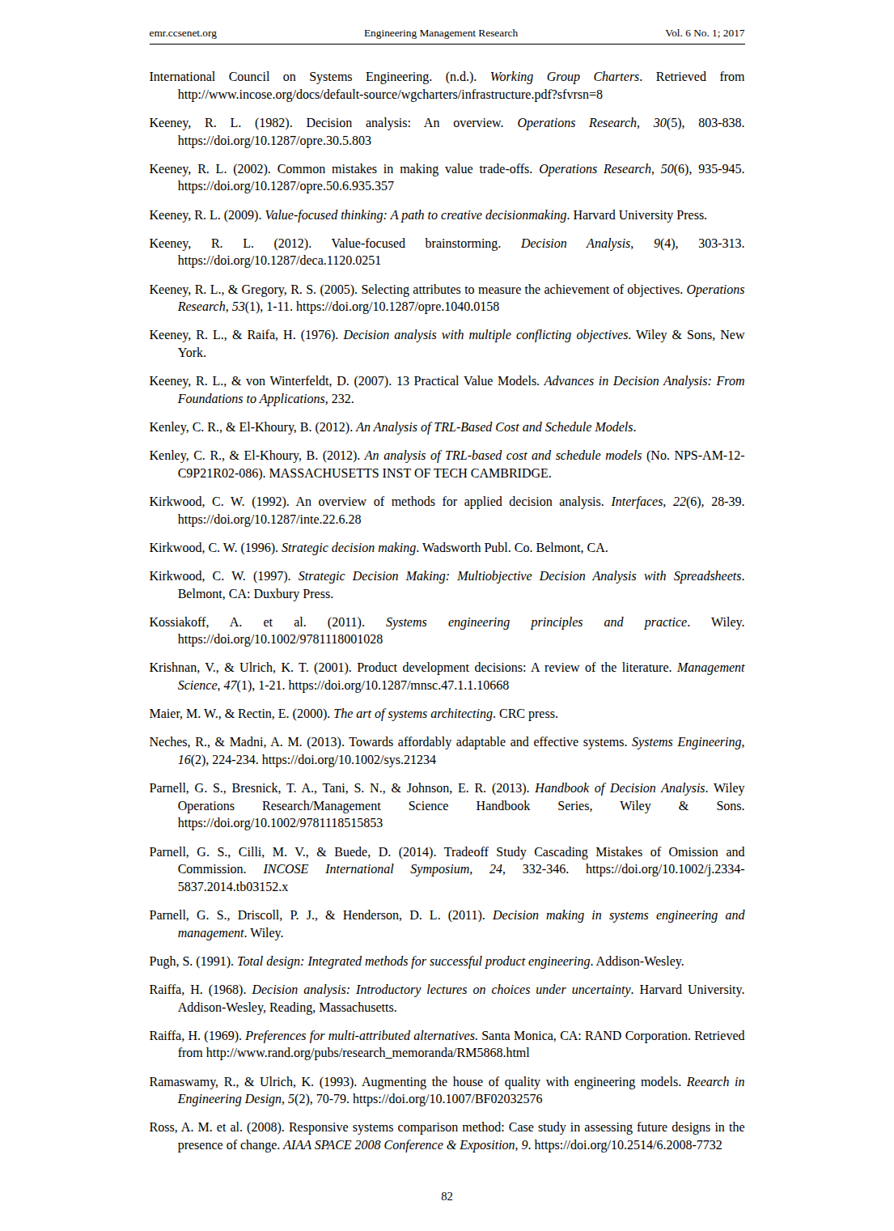emr.ccsenet.org Engineering Management Research Vol. 6 No. 1; 2017
International Council on Systems Engineering. (n.d.). Working Group Charters. Retrieved from http://www.incose.org/docs/default-source/wgcharters/infrastructure.pdf?sfvrsn=8
Keeney, R. L. (1982). Decision analysis: An overview. Operations Research, 30(5), 803-838. https://doi.org/10.1287/opre.30.5.803
Keeney, R. L. (2002). Common mistakes in making value trade-offs. Operations Research, 50(6), 935-945. https://doi.org/10.1287/opre.50.6.935.357
Keeney, R. L. (2009). Value-focused thinking: A path to creative decisionmaking. Harvard University Press.
Keeney, R. L. (2012). Value-focused brainstorming. Decision Analysis, 9(4), 303-313. https://doi.org/10.1287/deca.1120.0251
Keeney, R. L., & Gregory, R. S. (2005). Selecting attributes to measure the achievement of objectives. Operations Research, 53(1), 1-11. https://doi.org/10.1287/opre.1040.0158
Keeney, R. L., & Raifa, H. (1976). Decision analysis with multiple conflicting objectives. Wiley & Sons, New York.
Keeney, R. L., & von Winterfeldt, D. (2007). 13 Practical Value Models. Advances in Decision Analysis: From Foundations to Applications, 232.
Kenley, C. R., & El-Khoury, B. (2012). An Analysis of TRL-Based Cost and Schedule Models.
Kenley, C. R., & El-Khoury, B. (2012). An analysis of TRL-based cost and schedule models (No. NPS-AM-12-C9P21R02-086). MASSACHUSETTS INST OF TECH CAMBRIDGE.
Kirkwood, C. W. (1992). An overview of methods for applied decision analysis. Interfaces, 22(6), 28-39. https://doi.org/10.1287/inte.22.6.28
Kirkwood, C. W. (1996). Strategic decision making. Wadsworth Publ. Co. Belmont, CA.
Kirkwood, C. W. (1997). Strategic Decision Making: Multiobjective Decision Analysis with Spreadsheets. Belmont, CA: Duxbury Press.
Kossiakoff, A. et al. (2011). Systems engineering principles and practice. Wiley. https://doi.org/10.1002/9781118001028
Krishnan, V., & Ulrich, K. T. (2001). Product development decisions: A review of the literature. Management Science, 47(1), 1-21. https://doi.org/10.1287/mnsc.47.1.1.10668
Maier, M. W., & Rectin, E. (2000). The art of systems architecting. CRC press.
Neches, R., & Madni, A. M. (2013). Towards affordably adaptable and effective systems. Systems Engineering, 16(2), 224-234. https://doi.org/10.1002/sys.21234
Parnell, G. S., Bresnick, T. A., Tani, S. N., & Johnson, E. R. (2013). Handbook of Decision Analysis. Wiley Operations Research/Management Science Handbook Series, Wiley & Sons. https://doi.org/10.1002/9781118515853
Parnell, G. S., Cilli, M. V., & Buede, D. (2014). Tradeoff Study Cascading Mistakes of Omission and Commission. INCOSE International Symposium, 24, 332-346. https://doi.org/10.1002/j.2334-5837.2014.tb03152.x
Parnell, G. S., Driscoll, P. J., & Henderson, D. L. (2011). Decision making in systems engineering and management. Wiley.
Pugh, S. (1991). Total design: Integrated methods for successful product engineering. Addison-Wesley.
Raiffa, H. (1968). Decision analysis: Introductory lectures on choices under uncertainty. Harvard University. Addison-Wesley, Reading, Massachusetts.
Raiffa, H. (1969). Preferences for multi-attributed alternatives. Santa Monica, CA: RAND Corporation. Retrieved from http://www.rand.org/pubs/research_memoranda/RM5868.html
Ramaswamy, R., & Ulrich, K. (1993). Augmenting the house of quality with engineering models. Reearch in Engineering Design, 5(2), 70-79. https://doi.org/10.1007/BF02032576
Ross, A. M. et al. (2008). Responsive systems comparison method: Case study in assessing future designs in the presence of change. AIAA SPACE 2008 Conference & Exposition, 9. https://doi.org/10.2514/6.2008-7732
82